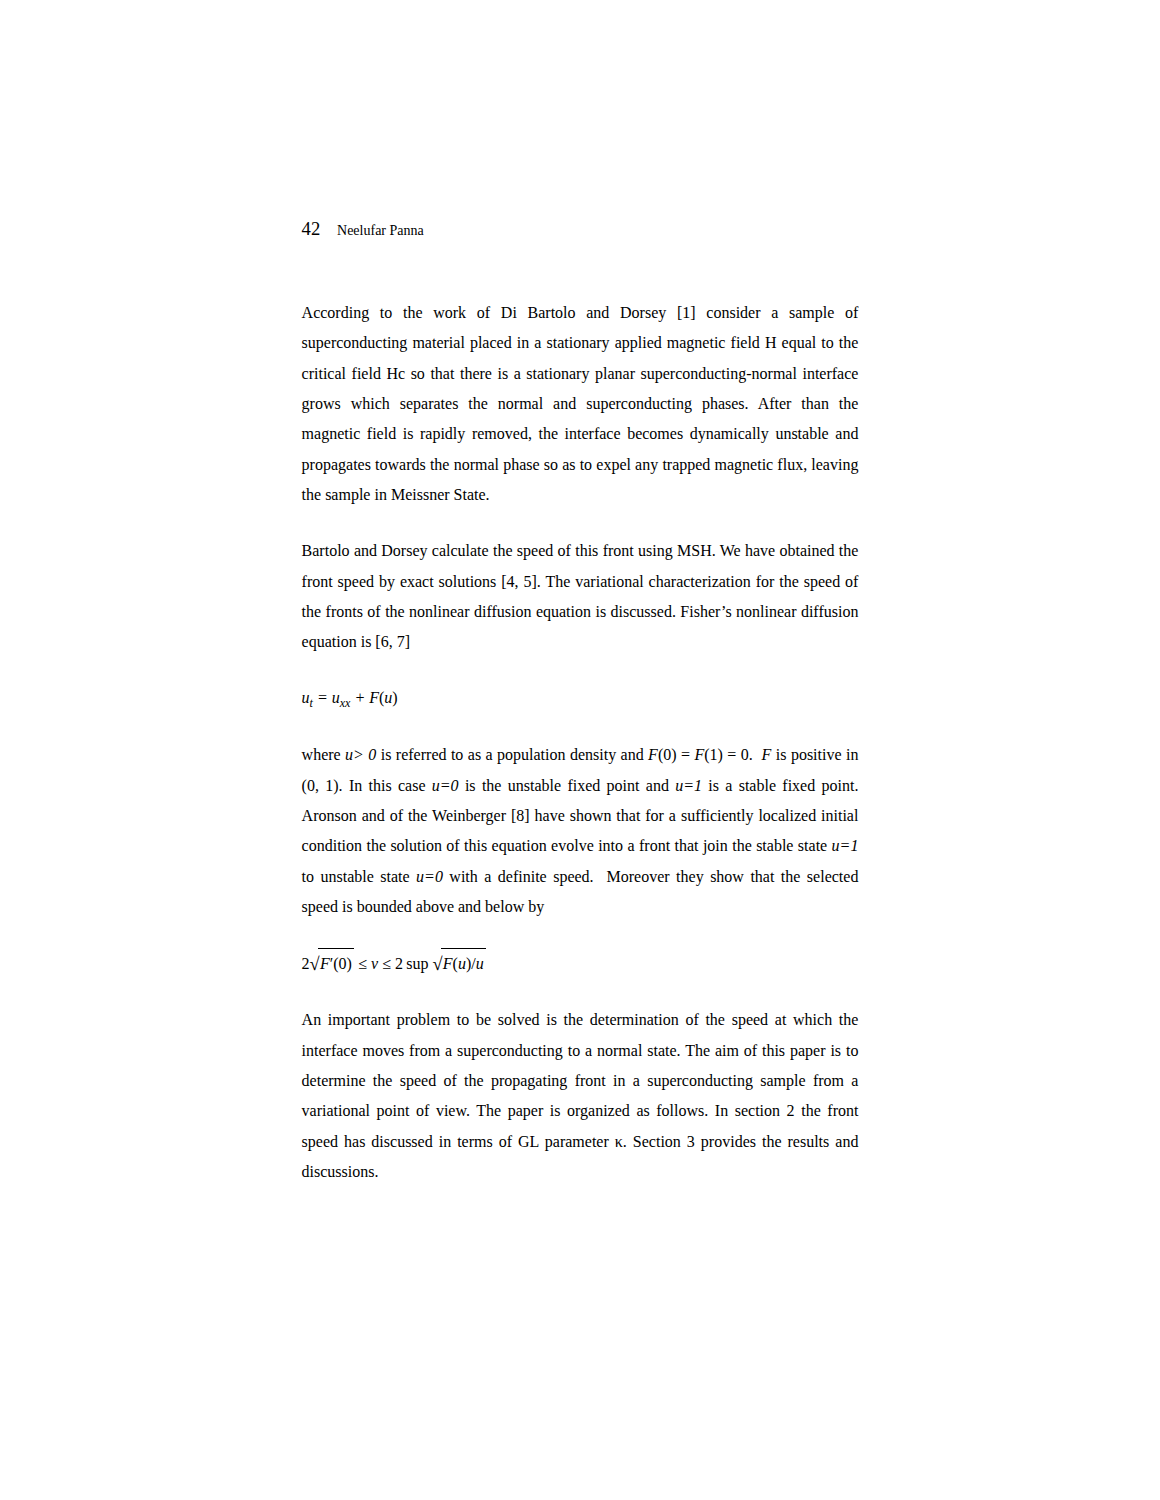42 Neelufar Panna
According to the work of Di Bartolo and Dorsey [1] consider a sample of superconducting material placed in a stationary applied magnetic field H equal to the critical field Hc so that there is a stationary planar superconducting-normal interface grows which separates the normal and superconducting phases. After than the magnetic field is rapidly removed, the interface becomes dynamically unstable and propagates towards the normal phase so as to expel any trapped magnetic flux, leaving the sample in Meissner State.
Bartolo and Dorsey calculate the speed of this front using MSH. We have obtained the front speed by exact solutions [4, 5]. The variational characterization for the speed of the fronts of the nonlinear diffusion equation is discussed. Fisher’s nonlinear diffusion equation is [6, 7]
ut = uxx + F(u)
where u> 0 is referred to as a population density and F(0) = F(1) = 0. F is positive in (0, 1). In this case u=0 is the unstable fixed point and u=1 is a stable fixed point. Aronson and of the Weinberger [8] have shown that for a sufficiently localized initial condition the solution of this equation evolve into a front that join the stable state u=1 to unstable state u=0 with a definite speed. Moreover they show that the selected speed is bounded above and below by
2 F′(0) ≤ v ≤ 2 sup F(u)/u
An important problem to be solved is the determination of the speed at which the interface moves from a superconducting to a normal state. The aim of this paper is to determine the speed of the propagating front in a superconducting sample from a variational point of view. The paper is organized as follows. In section 2 the front speed has discussed in terms of GL parameter κ. Section 3 provides the results and discussions.